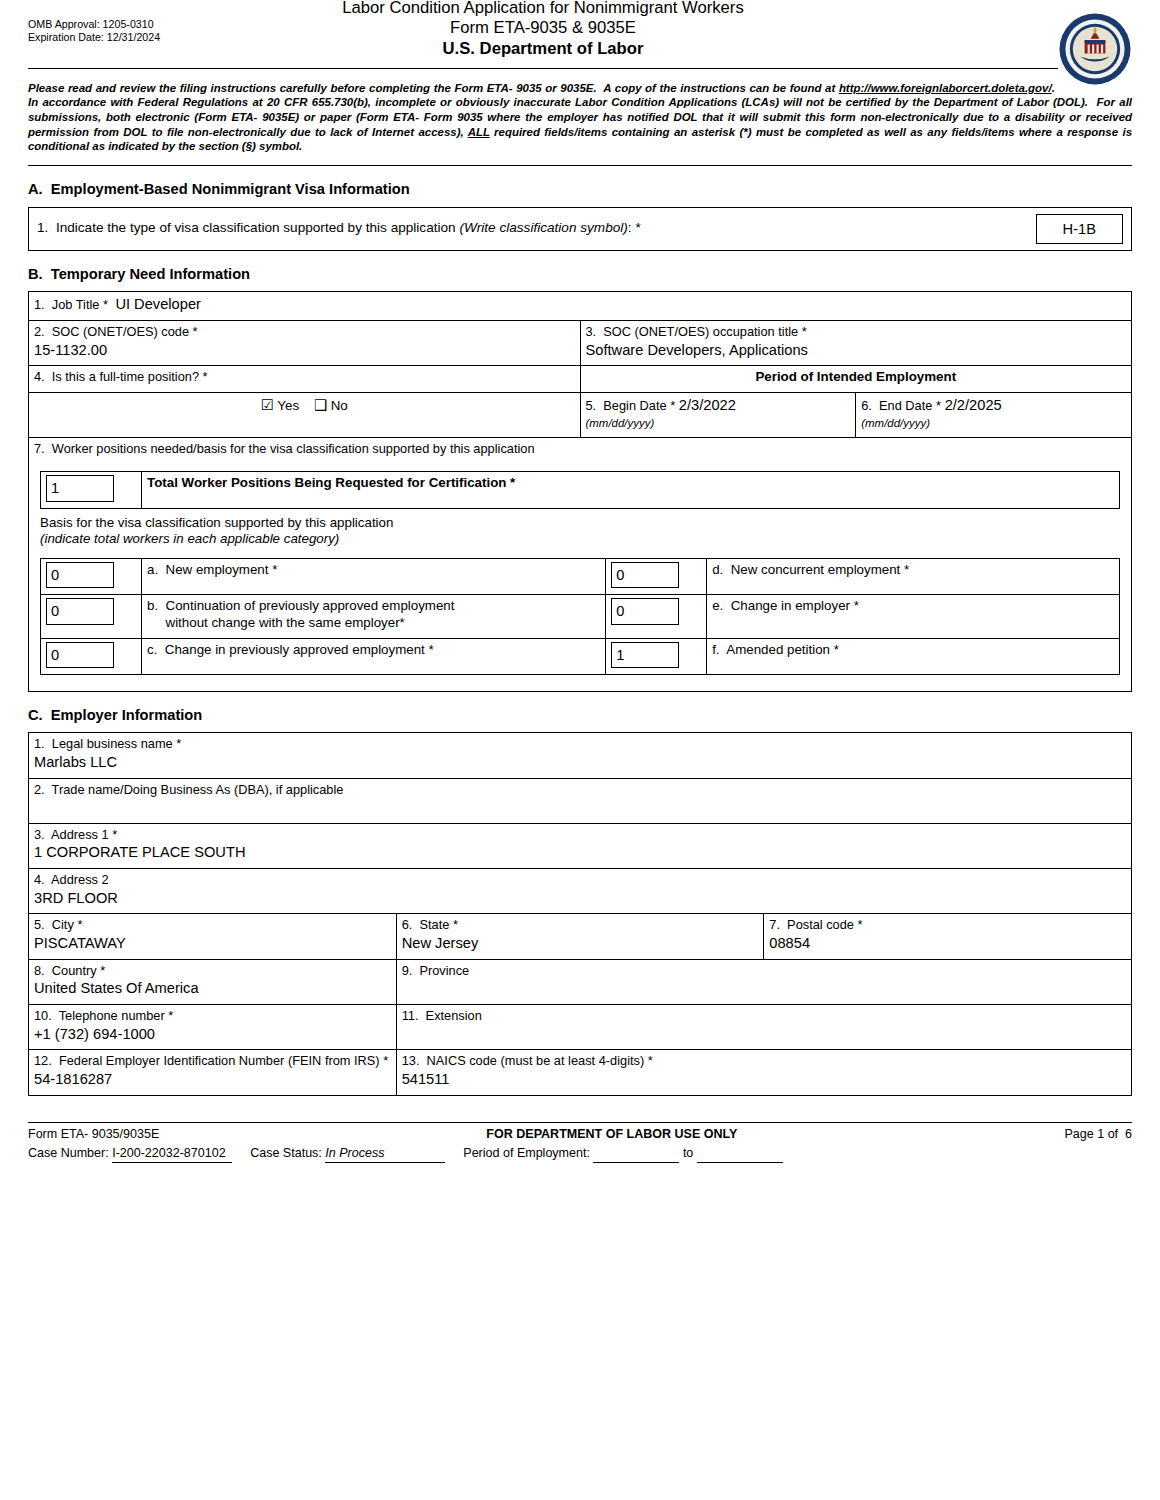OMB Approval: 1205-0310
Expiration Date: 12/31/2024
Labor Condition Application for Nonimmigrant Workers
Form ETA-9035 & 9035E
U.S. Department of Labor
Please read and review the filing instructions carefully before completing the Form ETA- 9035 or 9035E. A copy of the instructions can be found at http://www.foreignlaborcert.doleta.gov/. In accordance with Federal Regulations at 20 CFR 655.730(b), incomplete or obviously inaccurate Labor Condition Applications (LCAs) will not be certified by the Department of Labor (DOL). For all submissions, both electronic (Form ETA- 9035E) or paper (Form ETA- Form 9035 where the employer has notified DOL that it will submit this form non-electronically due to a disability or received permission from DOL to file non-electronically due to lack of Internet access), ALL required fields/items containing an asterisk (*) must be completed as well as any fields/items where a response is conditional as indicated by the section (§) symbol.
A. Employment-Based Nonimmigrant Visa Information
1. Indicate the type of visa classification supported by this application (Write classification symbol): *
H-1B
B. Temporary Need Information
| 1. Job Title * UI Developer |
| 2. SOC (ONET/OES) code * 15-1132.00 | 3. SOC (ONET/OES) occupation title * Software Developers, Applications |
| 4. Is this a full-time position? * | Period of Intended Employment |
| ☑ Yes ❑ No | 5. Begin Date * 2/3/2022 (mm/dd/yyyy) | 6. End Date * 2/2/2025 (mm/dd/yyyy) |
| 7. Worker positions needed/basis for the visa classification supported by this application / 1 / Total Worker Positions Being Requested for Certification * / Basis for the visa classification supported by this application (indicate total workers in each applicable category) / 0 / a. New employment * / 0 / d. New concurrent employment * / / 0 / b. Continuation of previously approved employment without change with the same employer* / 0 / e. Change in employer * / / 0 / c. Change in previously approved employment * / 1 / f. Amended petition * / |
C. Employer Information
| 1. Legal business name * Marlabs LLC |
| 2. Trade name/Doing Business As (DBA), if applicable |
| 3. Address 1 * 1 CORPORATE PLACE SOUTH |
| 4. Address 2 3RD FLOOR |
| 5. City * PISCATAWAY | 6. State * New Jersey | 7. Postal code * 08854 |
| 8. Country * United States Of America | 9. Province |
| 10. Telephone number * +1 (732) 694-1000 | 11. Extension |
| 12. Federal Employer Identification Number (FEIN from IRS) * 54-1816287 | 13. NAICS code (must be at least 4-digits) * 541511 |
Form ETA- 9035/9035E
FOR DEPARTMENT OF LABOR USE ONLY
Page 1 of 6
Case Number: I-200-22032-870102
Case Status: In Process
Period of Employment: to